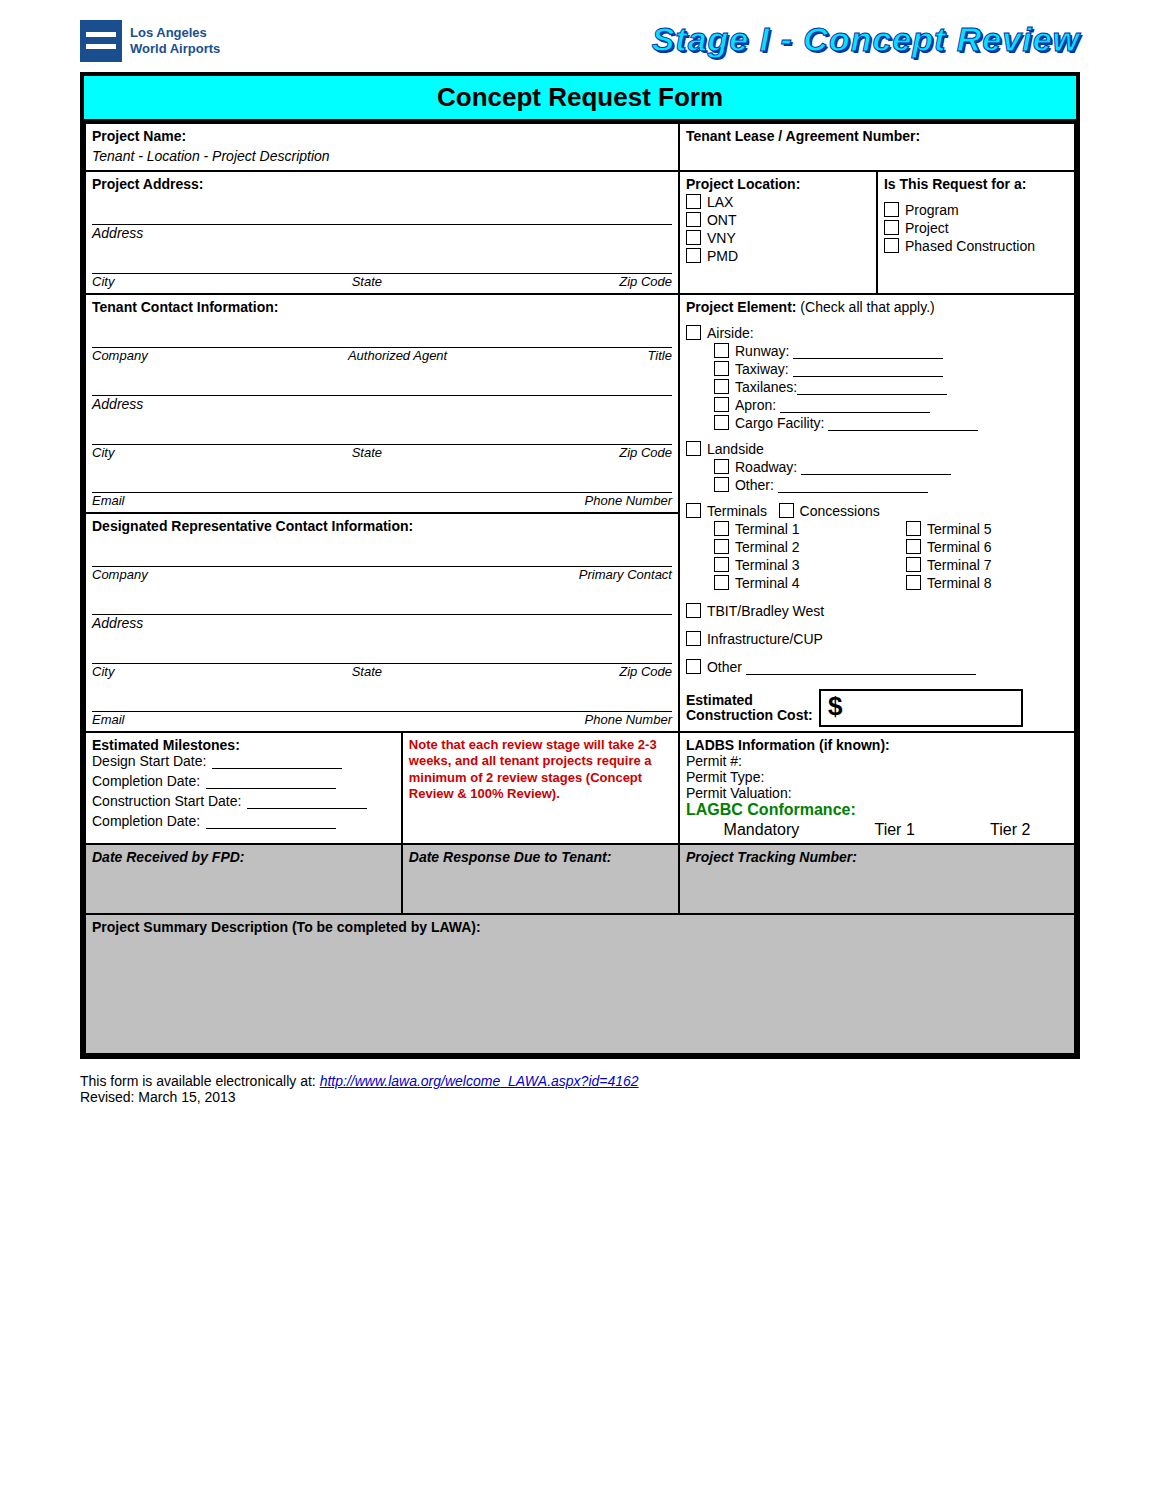Los Angeles
World Airports
Stage I - Concept Review
Concept Request Form
| Project Name: Tenant - Location - Project Description | Tenant Lease / Agreement Number: |
| Project Address: Address City State Zip Code | Project Location: LAX ONT VNY PMD | Is This Request for a: Program Project Phased Construction |
| Tenant Contact Information: Company Authorized Agent Title Address City State Zip Code Email Phone Number | Project Element: (Check all that apply.) Airside: Runway: Taxiway: Taxilanes: Apron: Cargo Facility: Landside Roadway: Other: Terminals Concessions Terminal 1 Terminal 5 Terminal 2 Terminal 6 Terminal 3 Terminal 7 Terminal 4 Terminal 8 TBIT/Bradley West Infrastructure/CUP Other Estimated Construction Cost: $ |
| Designated Representative Contact Information: Company Primary Contact Address City State Zip Code Email Phone Number |
| Estimated Milestones: Design Start Date: Completion Date: Construction Start Date: Completion Date: | Note that each review stage will take 2-3 weeks, and all tenant projects require a minimum of 2 review stages (Concept Review & 100% Review). | LADBS Information (if known): Permit #: Permit Type: Permit Valuation: LAGBC Conformance: Mandatory Tier 1 Tier 2 |
| Date Received by FPD: | Date Response Due to Tenant: | Project Tracking Number: |
| Project Summary Description (To be completed by LAWA): |
This form is available electronically at: http://www.lawa.org/welcome_LAWA.aspx?id=4162
Revised: March 15, 2013